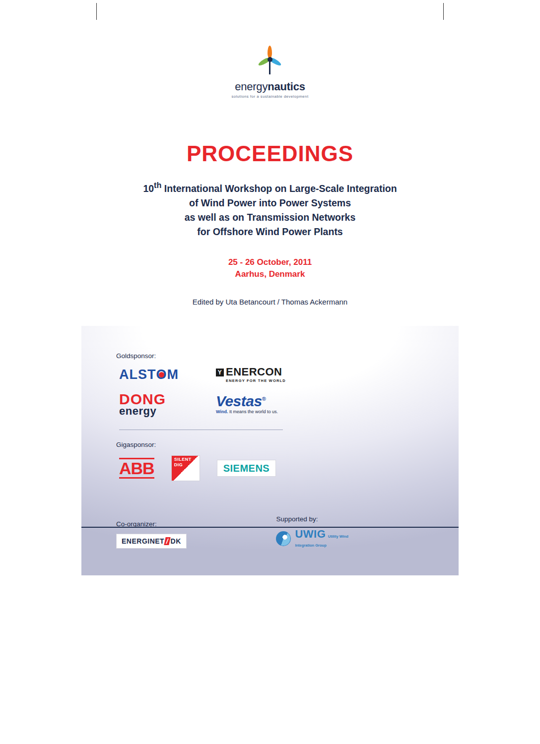energy nautics
solutions for a sustainable development
PROCEEDINGS
10th International Workshop on Large-Scale Integration
of Wind Power into Power Systems
as well as on Transmission Networks
for Offshore Wind Power Plants
25 - 26 October, 2011
Aarhus, Denmark
Edited by Uta Betancourt / Thomas Ackermann
Goldsponsor:
ALSTOM
YENERCON ENERGY FOR THE WORLD
DONG
energy
Vestas®
Wind. It means the world to us.
Gigasponsor:
ABB
SILENT DIG
SIEMENS
Co-organizer:
ENERGINET/DK
Supported by:
UWIG Utility Wind
Integration Group